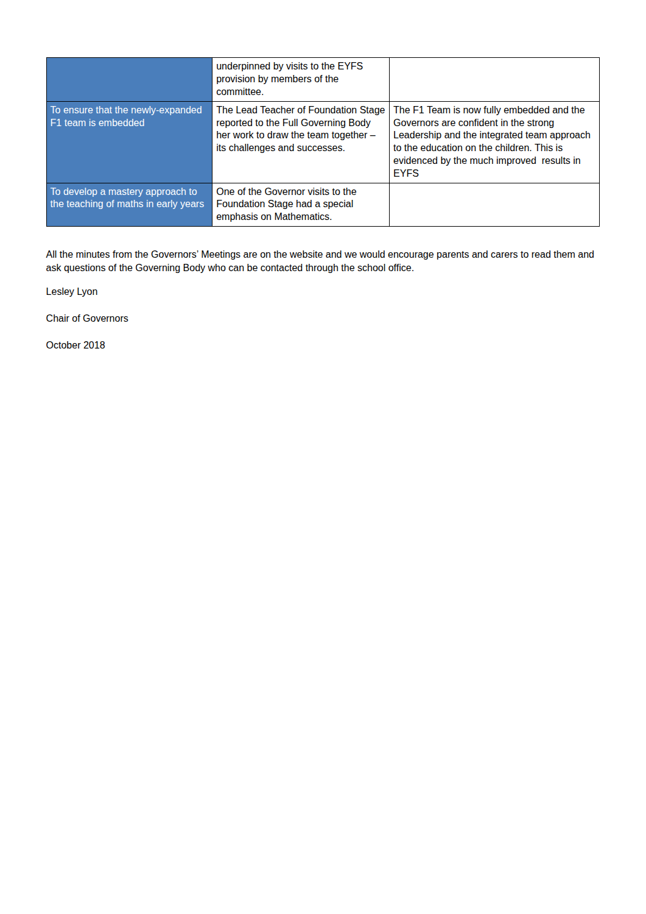| | underpinned by visits to the EYFS provision by members of the committee. | |
| To ensure that the newly-expanded F1 team is embedded | The Lead Teacher of Foundation Stage reported to the Full Governing Body her work to draw the team together – its challenges and successes. | The F1 Team is now fully embedded and the Governors are confident in the strong Leadership and the integrated team approach to the education on the children. This is evidenced by the much improved results in EYFS |
| To develop a mastery approach to the teaching of maths in early years | One of the Governor visits to the Foundation Stage had a special emphasis on Mathematics. | |
All the minutes from the Governors’ Meetings are on the website and we would encourage parents and carers to read them and ask questions of the Governing Body who can be contacted through the school office.
Lesley Lyon
Chair of Governors
October 2018